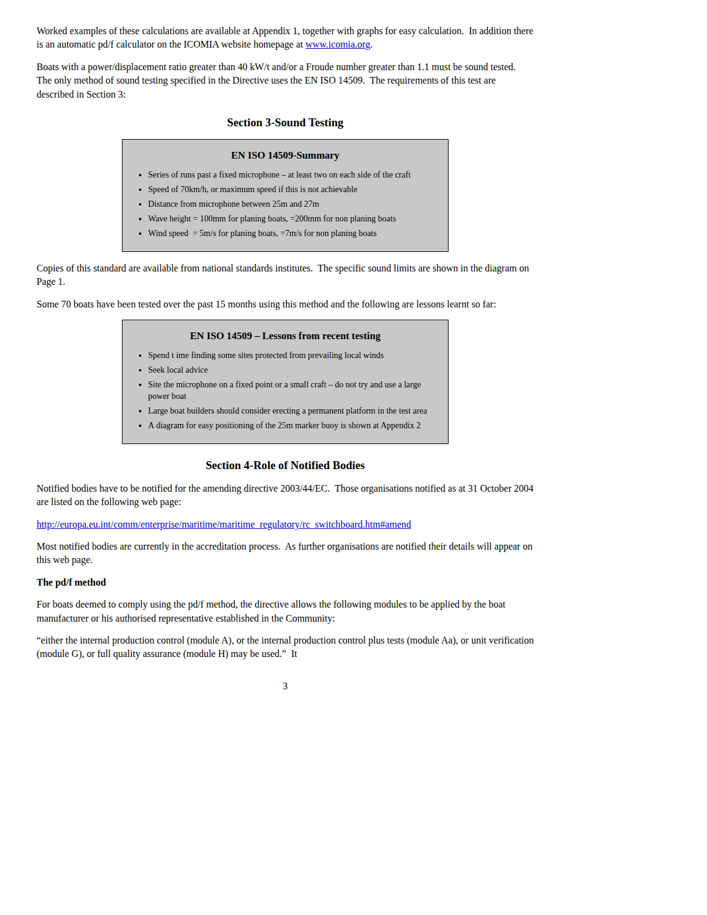Worked examples of these calculations are available at Appendix 1, together with graphs for easy calculation. In addition there is an automatic pd/f calculator on the ICOMIA website homepage at www.icomia.org.
Boats with a power/displacement ratio greater than 40 kW/t and/or a Froude number greater than 1.1 must be sound tested. The only method of sound testing specified in the Directive uses the EN ISO 14509. The requirements of this test are described in Section 3:
Section 3-Sound Testing
EN ISO 14509‑Summary
Series of runs past a fixed microphone – at least two on each side of the craft
Speed of 70km/h, or maximum speed if this is not achievable
Distance from microphone between 25m and 27m
Wave height = 100mm for planing boats, =200mm for non planing boats
Wind speed = 5m/s for planing boats, =7m/s for non planing boats
Copies of this standard are available from national standards institutes. The specific sound limits are shown in the diagram on Page 1.
Some 70 boats have been tested over the past 15 months using this method and the following are lessons learnt so far:
EN ISO 14509 – Lessons from recent testing
Spend t ime finding some sites protected from prevailing local winds
Seek local advice
Site the microphone on a fixed point or a small craft – do not try and use a large power boat
Large boat builders should consider erecting a permanent platform in the test area
A diagram for easy positioning of the 25m marker buoy is shown at Appendix 2
Section 4-Role of Notified Bodies
Notified bodies have to be notified for the amending directive 2003/44/EC. Those organisations notified as at 31 October 2004 are listed on the following web page:
http://europa.eu.int/comm/enterprise/maritime/maritime_regulatory/rc_switchboard.htm#amend
Most notified bodies are currently in the accreditation process. As further organisations are notified their details will appear on this web page.
The pd/f method
For boats deemed to comply using the pd/f method, the directive allows the following modules to be applied by the boat manufacturer or his authorised representative established in the Community:
“either the internal production control (module A), or the internal production control plus tests (module Aa), or unit verification (module G), or full quality assurance (module H) may be used.” It
3